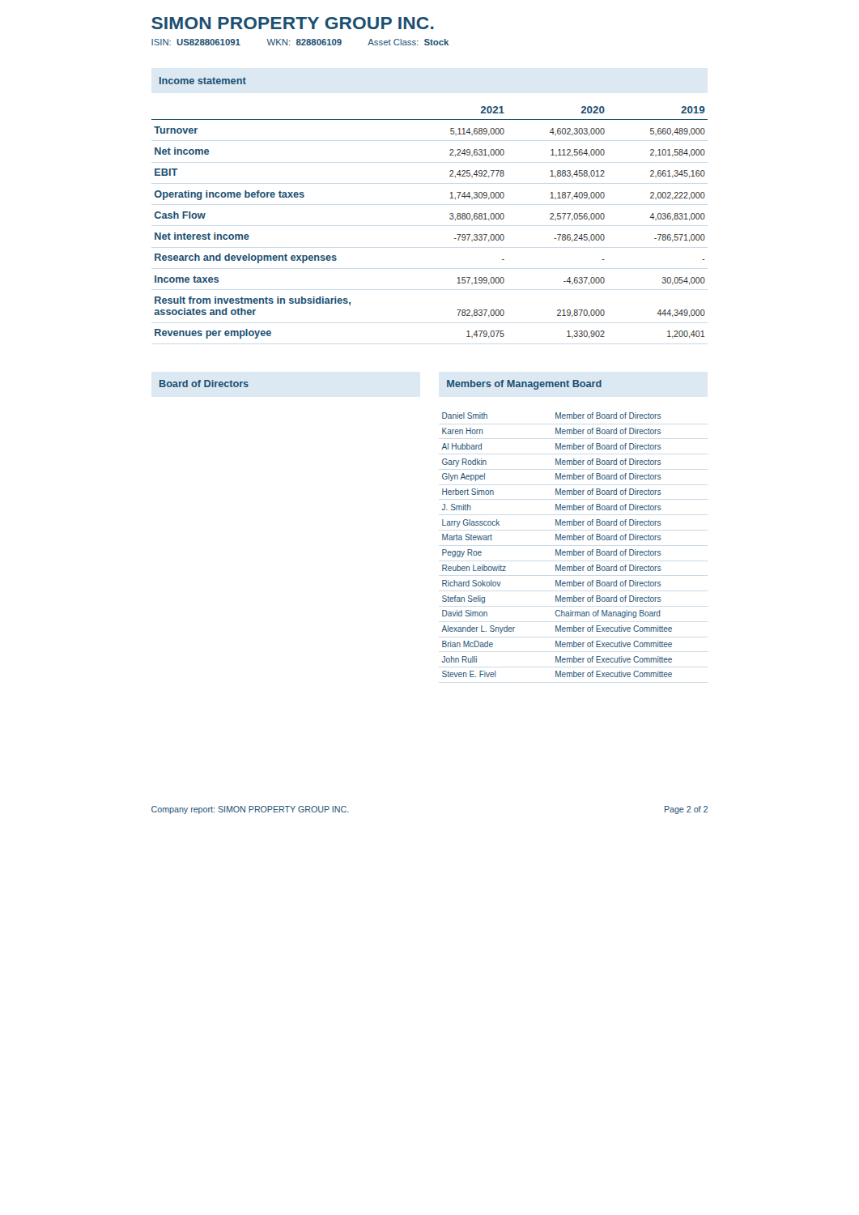SIMON PROPERTY GROUP INC.
ISIN: US8288061091 WKN: 828806109 Asset Class: Stock
Income statement
| | 2021 | 2020 | 2019 |
| --- | --- | --- | --- |
| Turnover | 5,114,689,000 | 4,602,303,000 | 5,660,489,000 |
| Net income | 2,249,631,000 | 1,112,564,000 | 2,101,584,000 |
| EBIT | 2,425,492,778 | 1,883,458,012 | 2,661,345,160 |
| Operating income before taxes | 1,744,309,000 | 1,187,409,000 | 2,002,222,000 |
| Cash Flow | 3,880,681,000 | 2,577,056,000 | 4,036,831,000 |
| Net interest income | -797,337,000 | -786,245,000 | -786,571,000 |
| Research and development expenses | - | - | - |
| Income taxes | 157,199,000 | -4,637,000 | 30,054,000 |
| Result from investments in subsidiaries, associates and other | 782,837,000 | 219,870,000 | 444,349,000 |
| Revenues per employee | 1,479,075 | 1,330,902 | 1,200,401 |
Board of Directors
Members of Management Board
| Daniel Smith | Member of Board of Directors |
| Karen Horn | Member of Board of Directors |
| Al Hubbard | Member of Board of Directors |
| Gary Rodkin | Member of Board of Directors |
| Glyn Aeppel | Member of Board of Directors |
| Herbert Simon | Member of Board of Directors |
| J. Smith | Member of Board of Directors |
| Larry Glasscock | Member of Board of Directors |
| Marta Stewart | Member of Board of Directors |
| Peggy Roe | Member of Board of Directors |
| Reuben Leibowitz | Member of Board of Directors |
| Richard Sokolov | Member of Board of Directors |
| Stefan Selig | Member of Board of Directors |
| David Simon | Chairman of Managing Board |
| Alexander L. Snyder | Member of Executive Committee |
| Brian McDade | Member of Executive Committee |
| John Rulli | Member of Executive Committee |
| Steven E. Fivel | Member of Executive Committee |
Company report: SIMON PROPERTY GROUP INC. Page 2 of 2